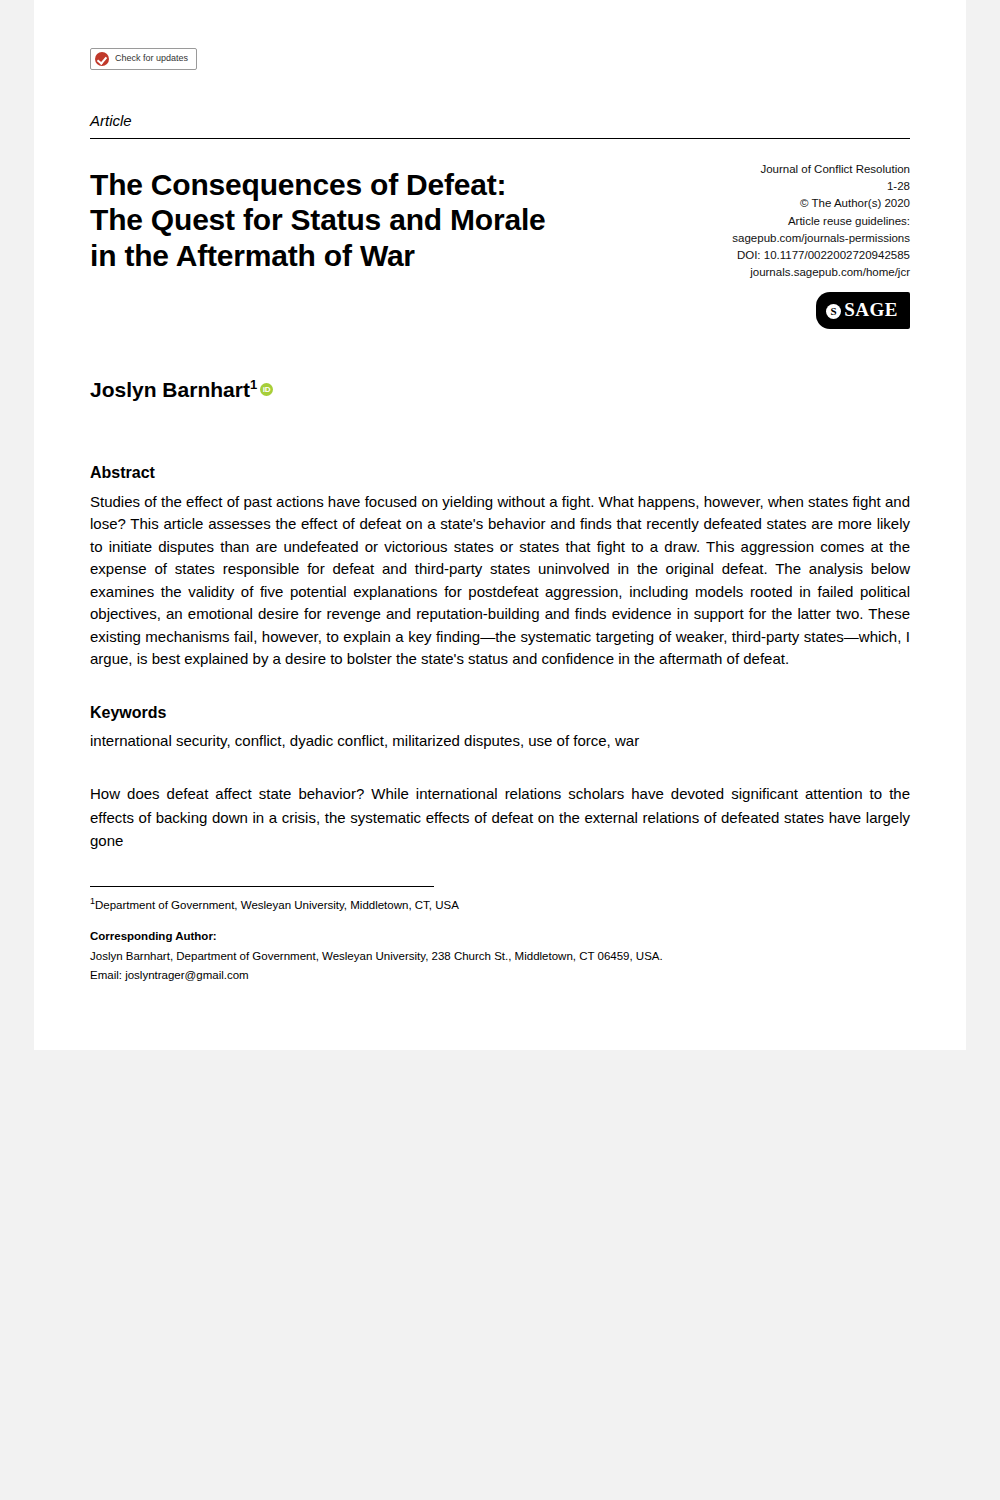Check for updates
Article
The Consequences of Defeat: The Quest for Status and Morale in the Aftermath of War
Journal of Conflict Resolution
1-28
© The Author(s) 2020
Article reuse guidelines:
sagepub.com/journals-permissions
DOI: 10.1177/0022002720942585
journals.sagepub.com/home/jcr
SSAGE
Joslyn Barnhart1
Abstract
Studies of the effect of past actions have focused on yielding without a fight. What happens, however, when states fight and lose? This article assesses the effect of defeat on a state's behavior and finds that recently defeated states are more likely to initiate disputes than are undefeated or victorious states or states that fight to a draw. This aggression comes at the expense of states responsible for defeat and third-party states uninvolved in the original defeat. The analysis below examines the validity of five potential explanations for postdefeat aggression, including models rooted in failed political objectives, an emotional desire for revenge and reputation-building and finds evidence in support for the latter two. These existing mechanisms fail, however, to explain a key finding—the systematic targeting of weaker, third-party states—which, I argue, is best explained by a desire to bolster the state's status and confidence in the aftermath of defeat.
Keywords
international security, conflict, dyadic conflict, militarized disputes, use of force, war
How does defeat affect state behavior? While international relations scholars have devoted significant attention to the effects of backing down in a crisis, the systematic effects of defeat on the external relations of defeated states have largely gone
1Department of Government, Wesleyan University, Middletown, CT, USA
Corresponding Author:
Joslyn Barnhart, Department of Government, Wesleyan University, 238 Church St., Middletown, CT 06459, USA.
Email: joslyntrager@gmail.com